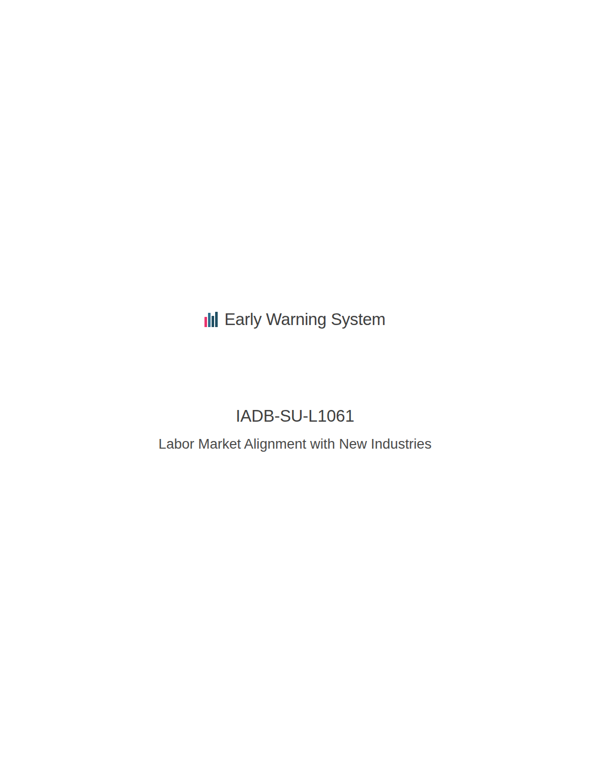Early Warning System
IADB-SU-L1061
Labor Market Alignment with New Industries